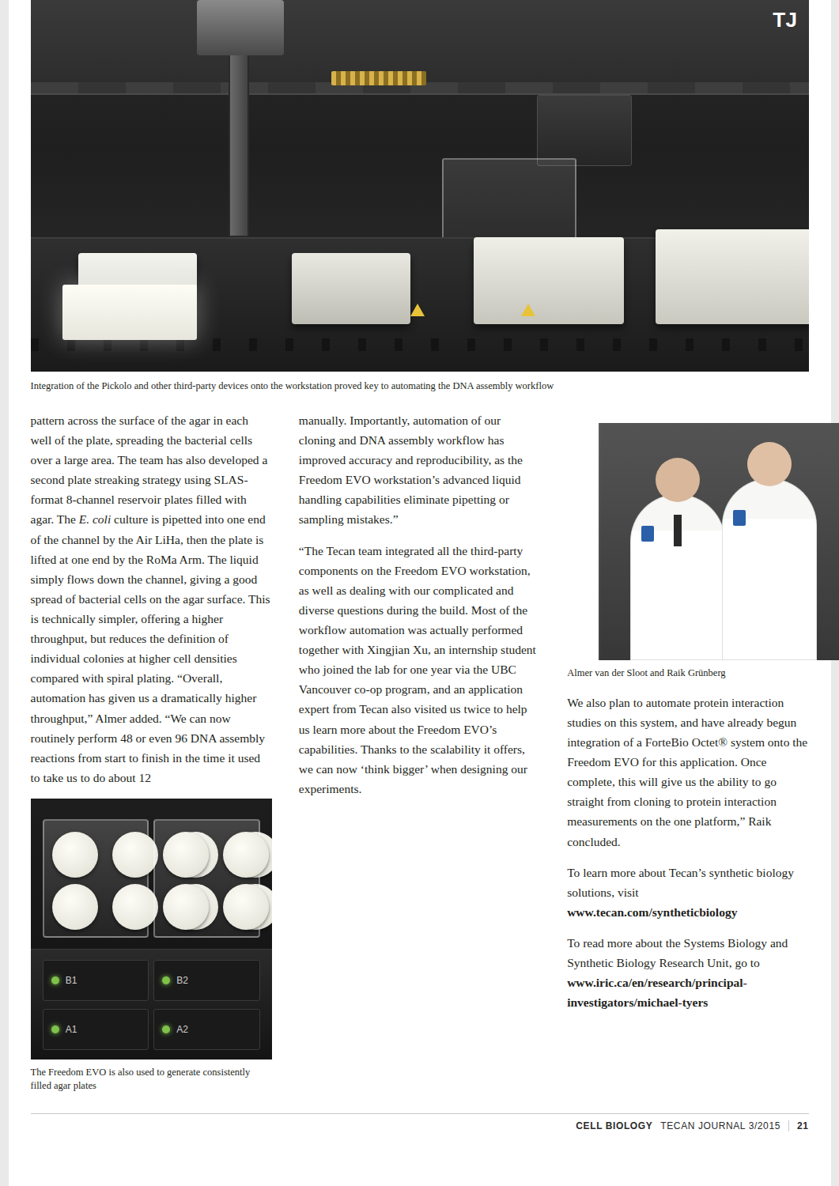TJ
Integration of the Pickolo and other third-party devices onto the workstation proved key to automating the DNA assembly workflow
pattern across the surface of the agar in each well of the plate, spreading the bacterial cells over a large area. The team has also developed a second plate streaking strategy using SLAS-format 8-channel reservoir plates filled with agar. The E. coli culture is pipetted into one end of the channel by the Air LiHa, then the plate is lifted at one end by the RoMa Arm. The liquid simply flows down the channel, giving a good spread of bacterial cells on the agar surface. This is technically simpler, offering a higher throughput, but reduces the definition of individual colonies at higher cell densities compared with spiral plating. “Overall, automation has given us a dramatically higher throughput,” Almer added. “We can now routinely perform 48 or even 96 DNA assembly reactions from start to finish in the time it used to take us to do about 12
B1
B2
A1
A2
The Freedom EVO is also used to generate consistently filled agar plates
manually. Importantly, automation of our cloning and DNA assembly workflow has improved accuracy and reproducibility, as the Freedom EVO workstation’s advanced liquid handling capabilities eliminate pipetting or sampling mistakes.”
“The Tecan team integrated all the third-party components on the Freedom EVO workstation, as well as dealing with our complicated and diverse questions during the build. Most of the workflow automation was actually performed together with Xingjian Xu, an internship student who joined the lab for one year via the UBC Vancouver co-op program, and an application expert from Tecan also visited us twice to help us learn more about the Freedom EVO’s capabilities. Thanks to the scalability it offers, we can now ‘think bigger’ when designing our experiments.
Almer van der Sloot and Raik Grünberg
We also plan to automate protein interaction studies on this system, and have already begun integration of a ForteBio Octet® system onto the Freedom EVO for this application. Once complete, this will give us the ability to go straight from cloning to protein interaction measurements on the one platform,” Raik concluded.
To learn more about Tecan’s synthetic biology solutions, visit www.tecan.com/syntheticbiology
To read more about the Systems Biology and Synthetic Biology Research Unit, go to www.iric.ca/en/research/principal-investigators/michael-tyers
CELL BIOLOGY TECAN JOURNAL 3/2015 21